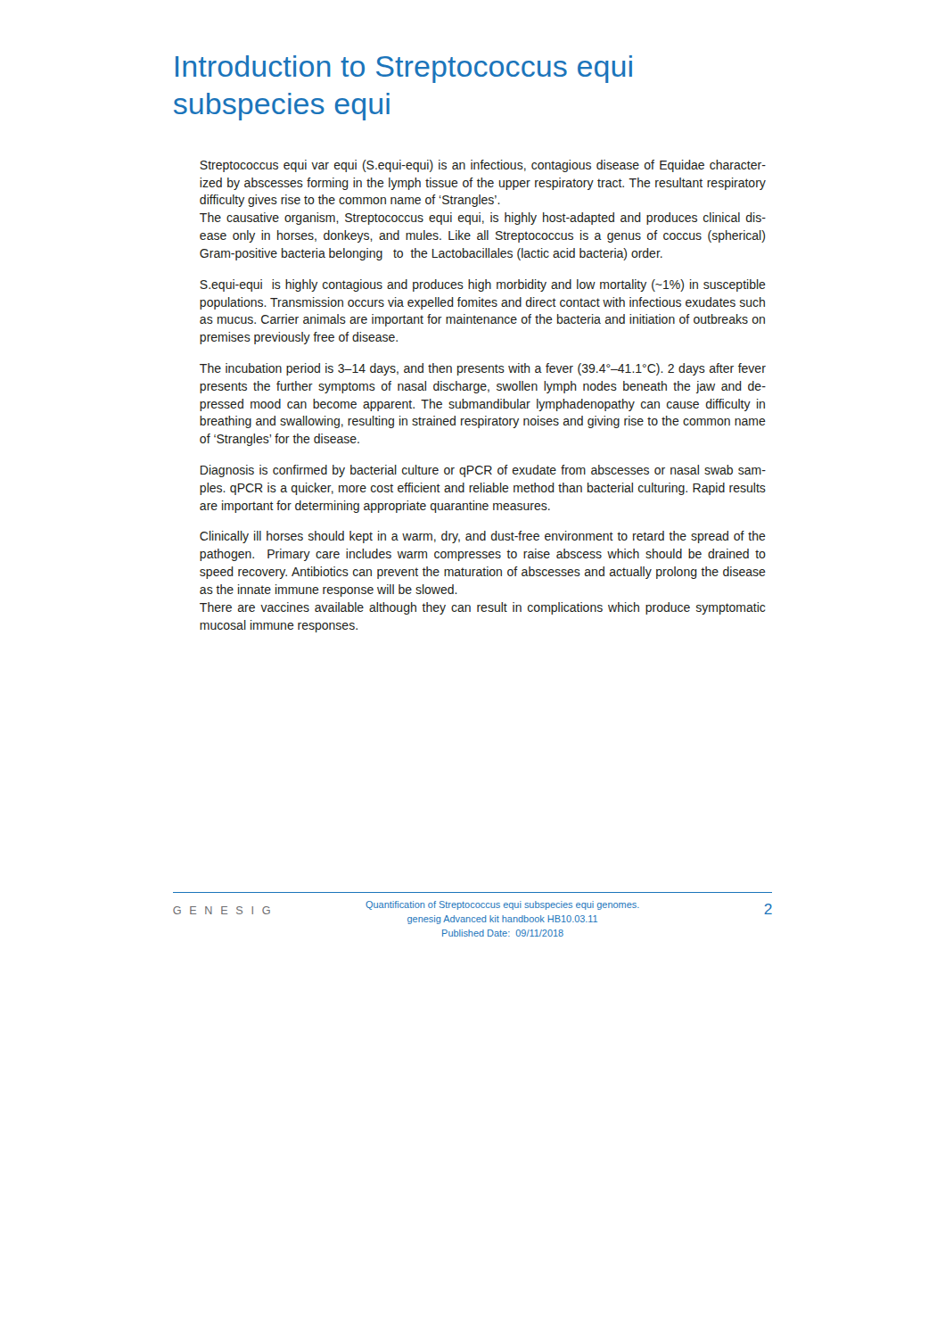Introduction to Streptococcus equi subspecies equi
Streptococcus equi var equi (S.equi-equi) is an infectious, contagious disease of Equidae characterized by abscesses forming in the lymph tissue of the upper respiratory tract. The resultant respiratory difficulty gives rise to the common name of ‘Strangles’.
The causative organism, Streptococcus equi equi, is highly host-adapted and produces clinical disease only in horses, donkeys, and mules. Like all Streptococcus is a genus of coccus (spherical) Gram-positive bacteria belonging to the Lactobacillales (lactic acid bacteria) order.
S.equi-equi is highly contagious and produces high morbidity and low mortality (~1%) in susceptible populations. Transmission occurs via expelled fomites and direct contact with infectious exudates such as mucus. Carrier animals are important for maintenance of the bacteria and initiation of outbreaks on premises previously free of disease.
The incubation period is 3–14 days, and then presents with a fever (39.4°–41.1°C). 2 days after fever presents the further symptoms of nasal discharge, swollen lymph nodes beneath the jaw and depressed mood can become apparent. The submandibular lymphadenopathy can cause difficulty in breathing and swallowing, resulting in strained respiratory noises and giving rise to the common name of ‘Strangles’ for the disease.
Diagnosis is confirmed by bacterial culture or qPCR of exudate from abscesses or nasal swab samples. qPCR is a quicker, more cost efficient and reliable method than bacterial culturing. Rapid results are important for determining appropriate quarantine measures.
Clinically ill horses should kept in a warm, dry, and dust-free environment to retard the spread of the pathogen. Primary care includes warm compresses to raise abscess which should be drained to speed recovery. Antibiotics can prevent the maturation of abscesses and actually prolong the disease as the innate immune response will be slowed.
There are vaccines available although they can result in complications which produce symptomatic mucosal immune responses.
G E N E S I G
Quantification of Streptococcus equi subspecies equi genomes.
genesig Advanced kit handbook HB10.03.11
Published Date: 09/11/2018
2